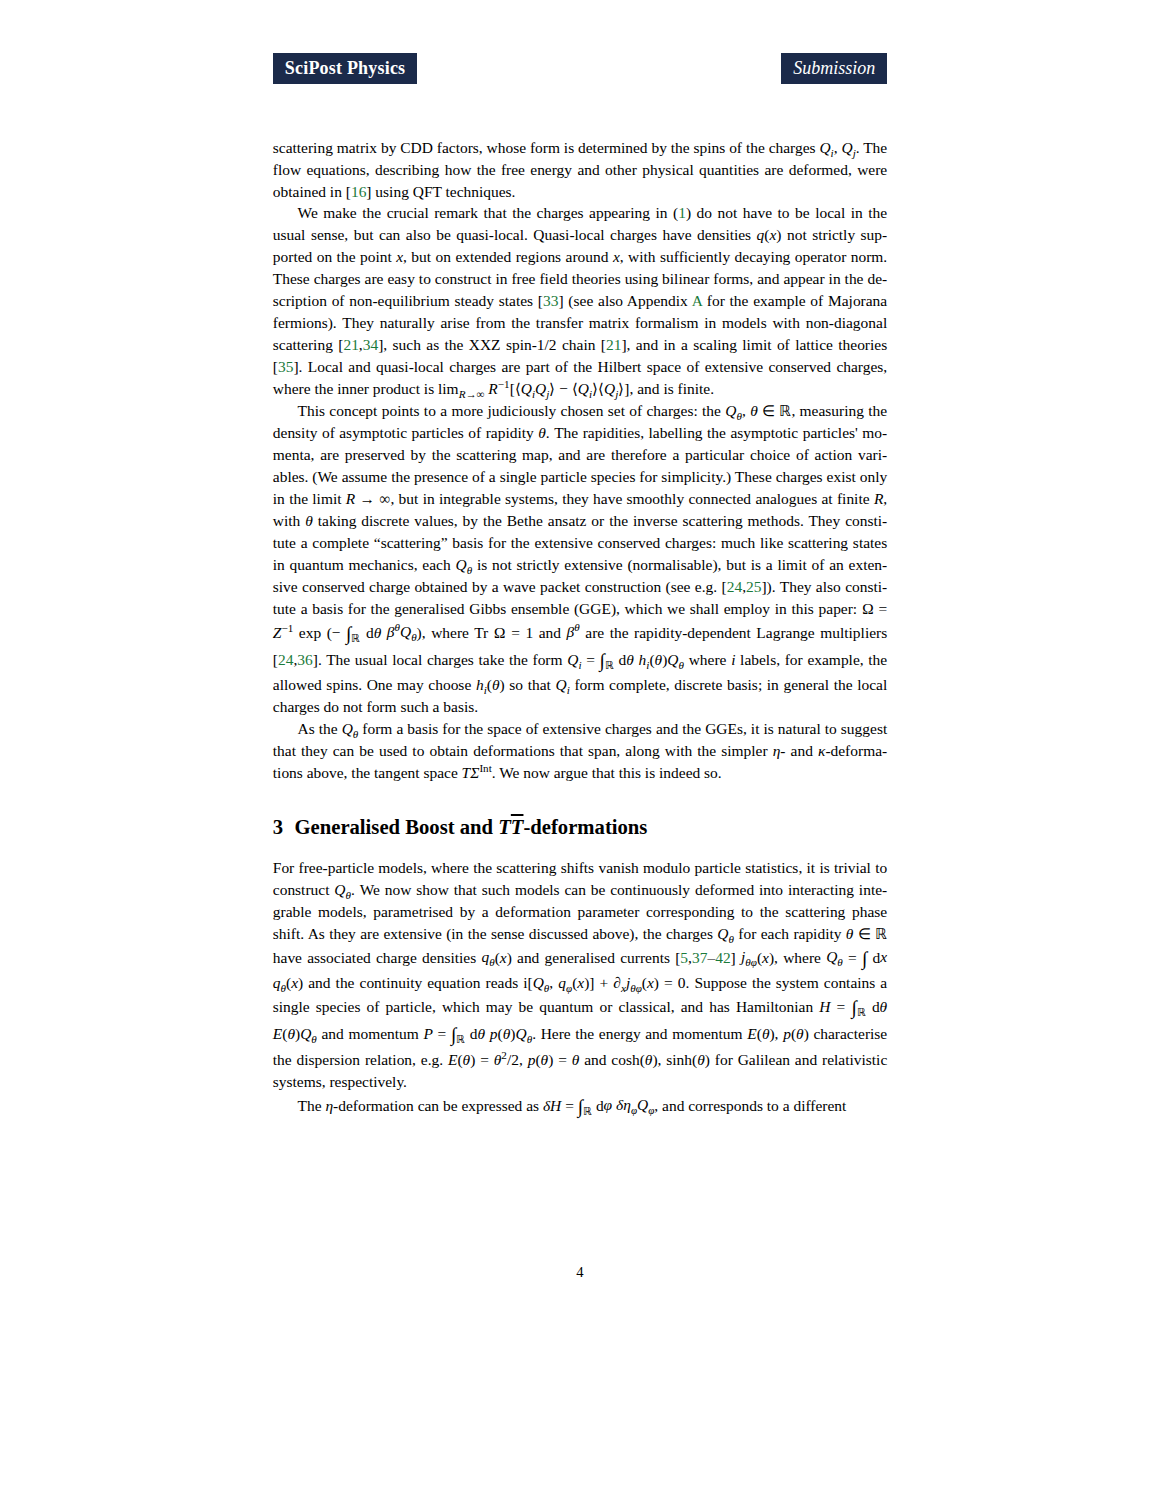SciPost Physics
Submission
scattering matrix by CDD factors, whose form is determined by the spins of the charges Qi, Qj. The flow equations, describing how the free energy and other physical quantities are deformed, were obtained in [16] using QFT techniques.
We make the crucial remark that the charges appearing in (1) do not have to be local in the usual sense, but can also be quasi-local. Quasi-local charges have densities q(x) not strictly supported on the point x, but on extended regions around x, with sufficiently decaying operator norm. These charges are easy to construct in free field theories using bilinear forms, and appear in the description of non-equilibrium steady states [33] (see also Appendix A for the example of Majorana fermions). They naturally arise from the transfer matrix formalism in models with non-diagonal scattering [21,34], such as the XXZ spin-1/2 chain [21], and in a scaling limit of lattice theories [35]. Local and quasi-local charges are part of the Hilbert space of extensive conserved charges, where the inner product is limR→∞ R−1[⟨QiQj⟩ − ⟨Qi⟩⟨Qj⟩], and is finite.
This concept points to a more judiciously chosen set of charges: the Qθ, θ ∈ ℝ, measuring the density of asymptotic particles of rapidity θ. The rapidities, labelling the asymptotic particles' momenta, are preserved by the scattering map, and are therefore a particular choice of action variables. (We assume the presence of a single particle species for simplicity.) These charges exist only in the limit R → ∞, but in integrable systems, they have smoothly connected analogues at finite R, with θ taking discrete values, by the Bethe ansatz or the inverse scattering methods. They constitute a complete “scattering” basis for the extensive conserved charges: much like scattering states in quantum mechanics, each Qθ is not strictly extensive (normalisable), but is a limit of an extensive conserved charge obtained by a wave packet construction (see e.g. [24,25]). They also constitute a basis for the generalised Gibbs ensemble (GGE), which we shall employ in this paper: Ω = Z−1 exp (− ∫ℝ dθ βθQθ), where Tr Ω = 1 and βθ are the rapidity-dependent Lagrange multipliers [24,36]. The usual local charges take the form Qi = ∫ℝ dθ hi(θ)Qθ where i labels, for example, the allowed spins. One may choose hi(θ) so that Qi form complete, discrete basis; in general the local charges do not form such a basis.
As the Qθ form a basis for the space of extensive charges and the GGEs, it is natural to suggest that they can be used to obtain deformations that span, along with the simpler η- and κ-deformations above, the tangent space TΣInt. We now argue that this is indeed so.
3 Generalised Boost and TT-deformations
For free-particle models, where the scattering shifts vanish modulo particle statistics, it is trivial to construct Qθ. We now show that such models can be continuously deformed into interacting integrable models, parametrised by a deformation parameter corresponding to the scattering phase shift. As they are extensive (in the sense discussed above), the charges Qθ for each rapidity θ ∈ ℝ have associated charge densities qθ(x) and generalised currents [5,37–42] jθφ(x), where Qθ = ∫ dx qθ(x) and the continuity equation reads i[Qθ, qφ(x)] + ∂xjθφ(x) = 0. Suppose the system contains a single species of particle, which may be quantum or classical, and has Hamiltonian H = ∫ℝ dθ E(θ)Qθ and momentum P = ∫ℝ dθ p(θ)Qθ. Here the energy and momentum E(θ), p(θ) characterise the dispersion relation, e.g. E(θ) = θ2/2, p(θ) = θ and cosh(θ), sinh(θ) for Galilean and relativistic systems, respectively.
The η-deformation can be expressed as δH = ∫ℝ dφ δηφQφ, and corresponds to a different
4